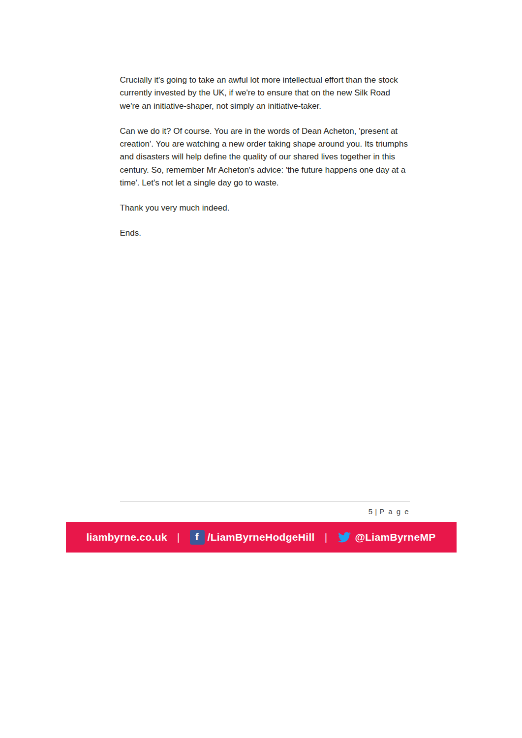Crucially it's going to take an awful lot more intellectual effort than the stock currently invested by the UK, if we're to ensure that on the new Silk Road we're an initiative-shaper, not simply an initiative-taker.
Can we do it? Of course. You are in the words of Dean Acheton, 'present at creation'. You are watching a new order taking shape around you. Its triumphs and disasters will help define the quality of our shared lives together in this century. So, remember Mr Acheton's advice: 'the future happens one day at a time'. Let's not let a single day go to waste.
Thank you very much indeed.
Ends.
5 | P a g e
liambyrne.co.uk | f/LiamByrneHodgeHill | @LiamByrneMP